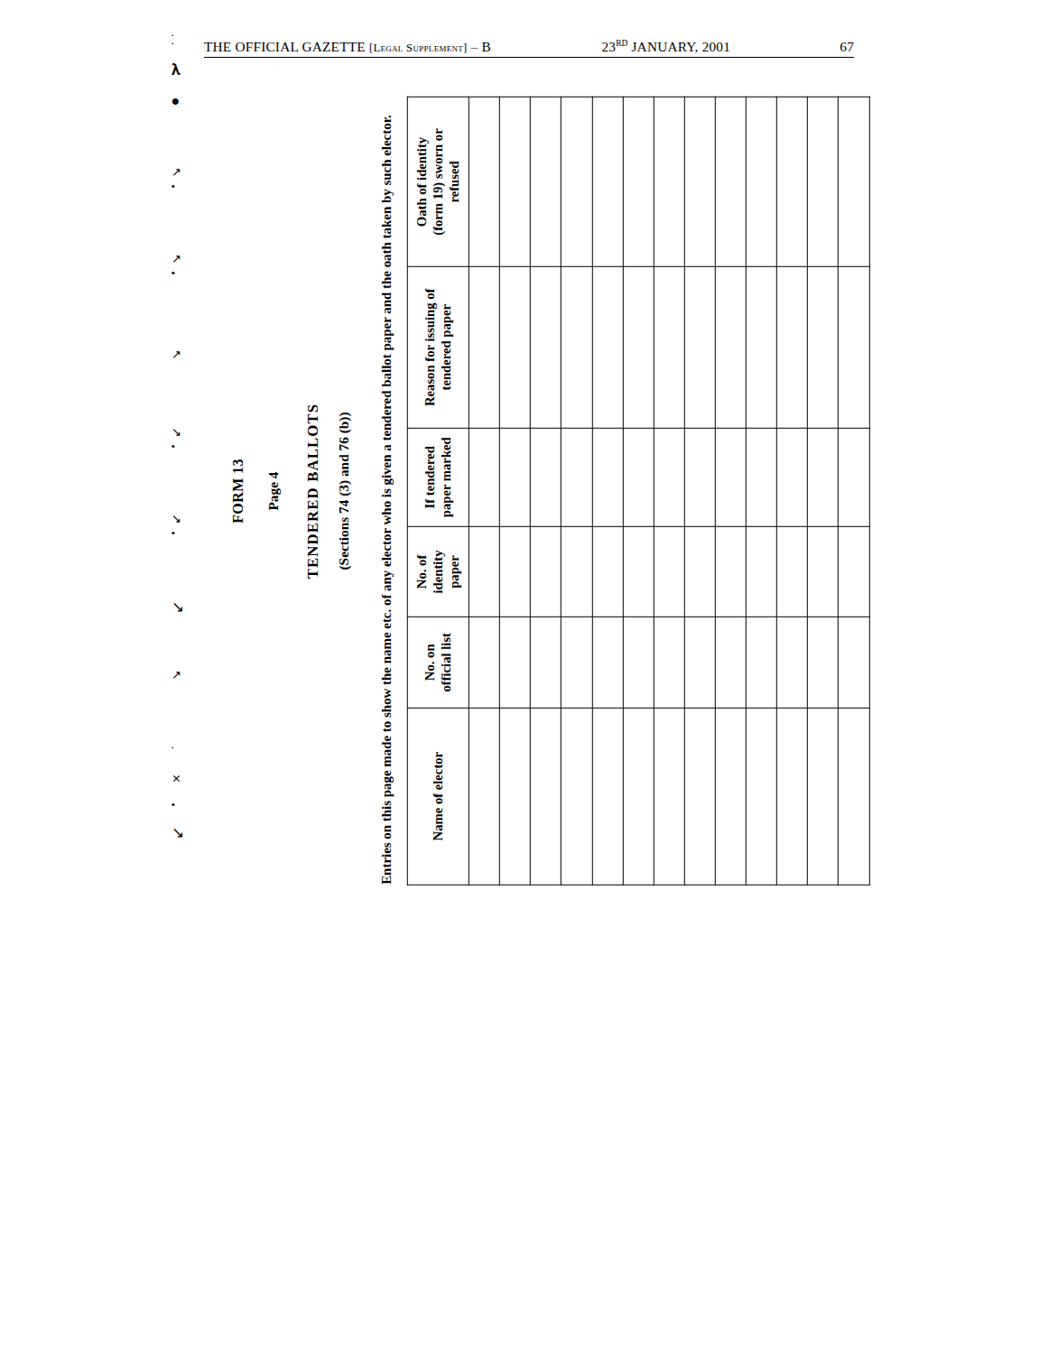. . 𝛌 ● ↗ • ↗ • ↗ ↘ • ↘ • ↘ ↗ . ⨯ • ↘
THE OFFICIAL GAZETTE [Legal Supplement] – B
23RD JANUARY, 2001
67
FORM 13
Page 4
TENDERED BALLOTS
(Sections 74 (3) and 76 (b))
Entries on this page made to show the name etc. of any elector who is given a tendered ballot paper and the oath taken by such elector.
| Name of elector | No. on official list | No. of identity paper | If tendered paper marked | Reason for issuing of tendered paper | Oath of identity (form 19) sworn or refused |
| --- | --- | --- | --- | --- | --- |